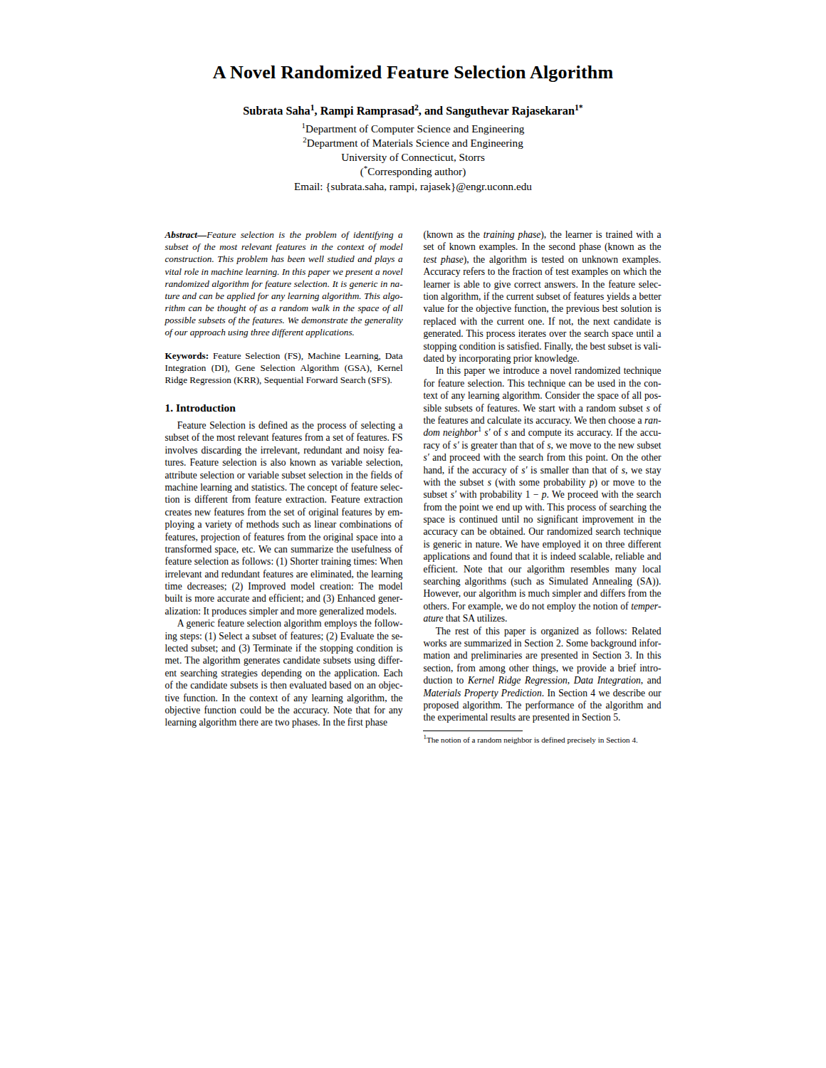A Novel Randomized Feature Selection Algorithm
Subrata Saha1, Rampi Ramprasad2, and Sanguthevar Rajasekaran1*
1Department of Computer Science and Engineering 2Department of Materials Science and Engineering University of Connecticut, Storrs (*Corresponding author)
Email: {subrata.saha, rampi, rajasek}@engr.uconn.edu
Abstract—Feature selection is the problem of identifying a subset of the most relevant features in the context of model construction. This problem has been well studied and plays a vital role in machine learning. In this paper we present a novel randomized algorithm for feature selection. It is generic in nature and can be applied for any learning algorithm. This algorithm can be thought of as a random walk in the space of all possible subsets of the features. We demonstrate the generality of our approach using three different applications.
Keywords: Feature Selection (FS), Machine Learning, Data Integration (DI), Gene Selection Algorithm (GSA), Kernel Ridge Regression (KRR), Sequential Forward Search (SFS).
1. Introduction
Feature Selection is defined as the process of selecting a subset of the most relevant features from a set of features. FS involves discarding the irrelevant, redundant and noisy features. Feature selection is also known as variable selection, attribute selection or variable subset selection in the fields of machine learning and statistics. The concept of feature selection is different from feature extraction. Feature extraction creates new features from the set of original features by employing a variety of methods such as linear combinations of features, projection of features from the original space into a transformed space, etc. We can summarize the usefulness of feature selection as follows: (1) Shorter training times: When irrelevant and redundant features are eliminated, the learning time decreases; (2) Improved model creation: The model built is more accurate and efficient; and (3) Enhanced generalization: It produces simpler and more generalized models.
A generic feature selection algorithm employs the following steps: (1) Select a subset of features; (2) Evaluate the selected subset; and (3) Terminate if the stopping condition is met. The algorithm generates candidate subsets using different searching strategies depending on the application. Each of the candidate subsets is then evaluated based on an objective function. In the context of any learning algorithm, the objective function could be the accuracy. Note that for any learning algorithm there are two phases. In the first phase
(known as the training phase), the learner is trained with a set of known examples. In the second phase (known as the test phase), the algorithm is tested on unknown examples. Accuracy refers to the fraction of test examples on which the learner is able to give correct answers. In the feature selection algorithm, if the current subset of features yields a better value for the objective function, the previous best solution is replaced with the current one. If not, the next candidate is generated. This process iterates over the search space until a stopping condition is satisfied. Finally, the best subset is validated by incorporating prior knowledge.
In this paper we introduce a novel randomized technique for feature selection. This technique can be used in the context of any learning algorithm. Consider the space of all possible subsets of features. We start with a random subset s of the features and calculate its accuracy. We then choose a random neighbor1 s′ of s and compute its accuracy. If the accuracy of s′ is greater than that of s, we move to the new subset s′ and proceed with the search from this point. On the other hand, if the accuracy of s′ is smaller than that of s, we stay with the subset s (with some probability p) or move to the subset s′ with probability 1 − p. We proceed with the search from the point we end up with. This process of searching the space is continued until no significant improvement in the accuracy can be obtained. Our randomized search technique is generic in nature. We have employed it on three different applications and found that it is indeed scalable, reliable and efficient. Note that our algorithm resembles many local searching algorithms (such as Simulated Annealing (SA)). However, our algorithm is much simpler and differs from the others. For example, we do not employ the notion of temperature that SA utilizes.
The rest of this paper is organized as follows: Related works are summarized in Section 2. Some background information and preliminaries are presented in Section 3. In this section, from among other things, we provide a brief introduction to Kernel Ridge Regression, Data Integration, and Materials Property Prediction. In Section 4 we describe our proposed algorithm. The performance of the algorithm and the experimental results are presented in Section 5.
1The notion of a random neighbor is defined precisely in Section 4.